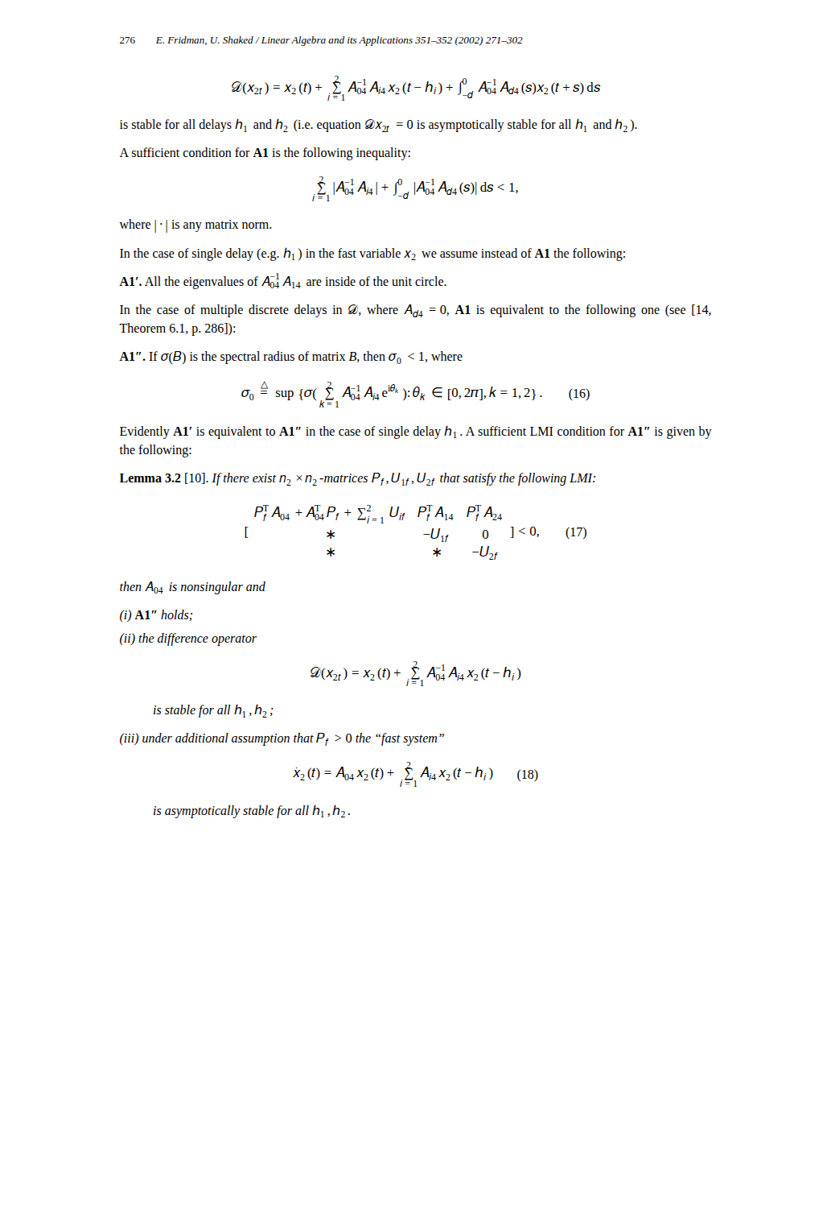276 E. Fridman, U. Shaked / Linear Algebra and its Applications 351–352 (2002) 271–302
𝒟(x2t) = x2(t) + ∑ i=1 2 A04−1 Ai4 x2(t−hi) + ∫ −d 0 A04−1 Ad4(s) x2(t+s) ds
is stable for all delays h1 and h2 (i.e. equation 𝒟x2t=0 is asymptotically stable for all h1 and h2).
A sufficient condition for A1 is the following inequality:
∑ i=1 2 | A04−1 Ai4 | + ∫ −d 0 | A04−1 Ad4(s) | ds <1,
where |·| is any matrix norm.
In the case of single delay (e.g. h1) in the fast variable x2 we assume instead of A1 the following:
A1′. All the eigenvalues of A04−1A14 are inside of the unit circle.
In the case of multiple discrete delays in 𝒟, where Ad4=0, A1 is equivalent to the following one (see [14, Theorem 6.1, p. 286]):
A1″. If σ(B) is the spectral radius of matrix B, then σ0<1, where
σ0 =△ sup { σ ( ∑ k=1 2 A04−1 Ai4 eiθk ) : θk ∈ [0,2π] , k=1,2 } .
(16)
Evidently A1′ is equivalent to A1″ in the case of single delay h1. A sufficient LMI condition for A1″ is given by the following:
Lemma 3.2 [10]. If there exist n2×n2-matrices Pf,U1f,U2f that satisfy the following LMI:
[ PfT A04 + A04T Pf + ∑ i=1 2 Uif PfT A14 PfT A24 ∗ −U1f 0 ∗ ∗ −U2f ] <0,
(17)
then A04 is nonsingular and
(i) A1″ holds;
(ii) the difference operator
𝒟(x2t) = x2(t) + ∑ i=1 2 A04−1 Ai4 x2(t−hi)
is stable for all h1,h2;
(iii) under additional assumption that Pf>0 the “fast system”
x˙2(t) = A04 x2(t) + ∑ i=1 2 Ai4 x2(t−hi)
(18)
is asymptotically stable for all h1,h2.